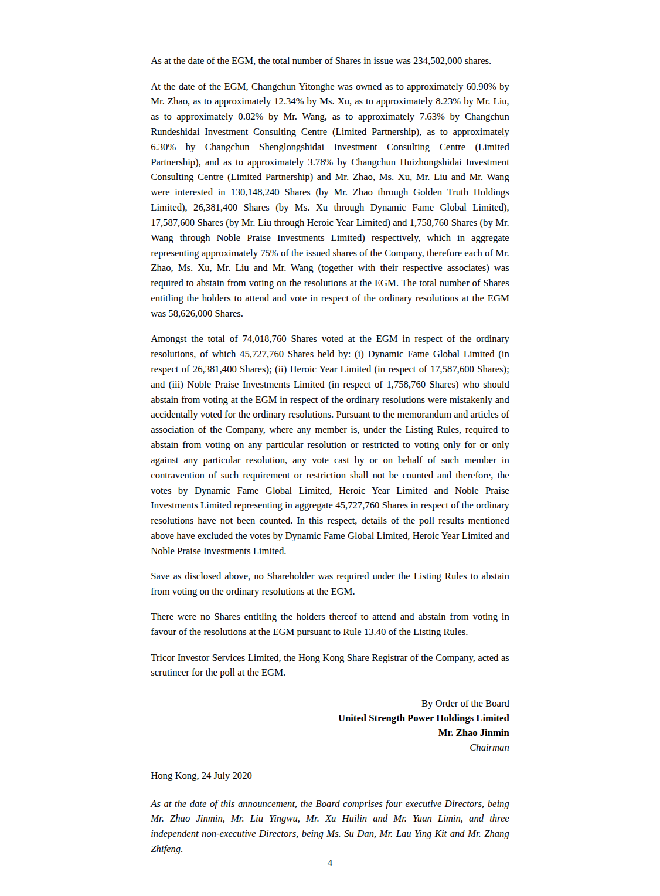As at the date of the EGM, the total number of Shares in issue was 234,502,000 shares.
At the date of the EGM, Changchun Yitonghe was owned as to approximately 60.90% by Mr. Zhao, as to approximately 12.34% by Ms. Xu, as to approximately 8.23% by Mr. Liu, as to approximately 0.82% by Mr. Wang, as to approximately 7.63% by Changchun Rundeshidai Investment Consulting Centre (Limited Partnership), as to approximately 6.30% by Changchun Shenglongshidai Investment Consulting Centre (Limited Partnership), and as to approximately 3.78% by Changchun Huizhongshidai Investment Consulting Centre (Limited Partnership) and Mr. Zhao, Ms. Xu, Mr. Liu and Mr. Wang were interested in 130,148,240 Shares (by Mr. Zhao through Golden Truth Holdings Limited), 26,381,400 Shares (by Ms. Xu through Dynamic Fame Global Limited), 17,587,600 Shares (by Mr. Liu through Heroic Year Limited) and 1,758,760 Shares (by Mr. Wang through Noble Praise Investments Limited) respectively, which in aggregate representing approximately 75% of the issued shares of the Company, therefore each of Mr. Zhao, Ms. Xu, Mr. Liu and Mr. Wang (together with their respective associates) was required to abstain from voting on the resolutions at the EGM. The total number of Shares entitling the holders to attend and vote in respect of the ordinary resolutions at the EGM was 58,626,000 Shares.
Amongst the total of 74,018,760 Shares voted at the EGM in respect of the ordinary resolutions, of which 45,727,760 Shares held by: (i) Dynamic Fame Global Limited (in respect of 26,381,400 Shares); (ii) Heroic Year Limited (in respect of 17,587,600 Shares); and (iii) Noble Praise Investments Limited (in respect of 1,758,760 Shares) who should abstain from voting at the EGM in respect of the ordinary resolutions were mistakenly and accidentally voted for the ordinary resolutions. Pursuant to the memorandum and articles of association of the Company, where any member is, under the Listing Rules, required to abstain from voting on any particular resolution or restricted to voting only for or only against any particular resolution, any vote cast by or on behalf of such member in contravention of such requirement or restriction shall not be counted and therefore, the votes by Dynamic Fame Global Limited, Heroic Year Limited and Noble Praise Investments Limited representing in aggregate 45,727,760 Shares in respect of the ordinary resolutions have not been counted. In this respect, details of the poll results mentioned above have excluded the votes by Dynamic Fame Global Limited, Heroic Year Limited and Noble Praise Investments Limited.
Save as disclosed above, no Shareholder was required under the Listing Rules to abstain from voting on the ordinary resolutions at the EGM.
There were no Shares entitling the holders thereof to attend and abstain from voting in favour of the resolutions at the EGM pursuant to Rule 13.40 of the Listing Rules.
Tricor Investor Services Limited, the Hong Kong Share Registrar of the Company, acted as scrutineer for the poll at the EGM.
By Order of the Board United Strength Power Holdings Limited Mr. Zhao Jinmin Chairman
Hong Kong, 24 July 2020
As at the date of this announcement, the Board comprises four executive Directors, being Mr. Zhao Jinmin, Mr. Liu Yingwu, Mr. Xu Huilin and Mr. Yuan Limin, and three independent non-executive Directors, being Ms. Su Dan, Mr. Lau Ying Kit and Mr. Zhang Zhifeng.
– 4 –